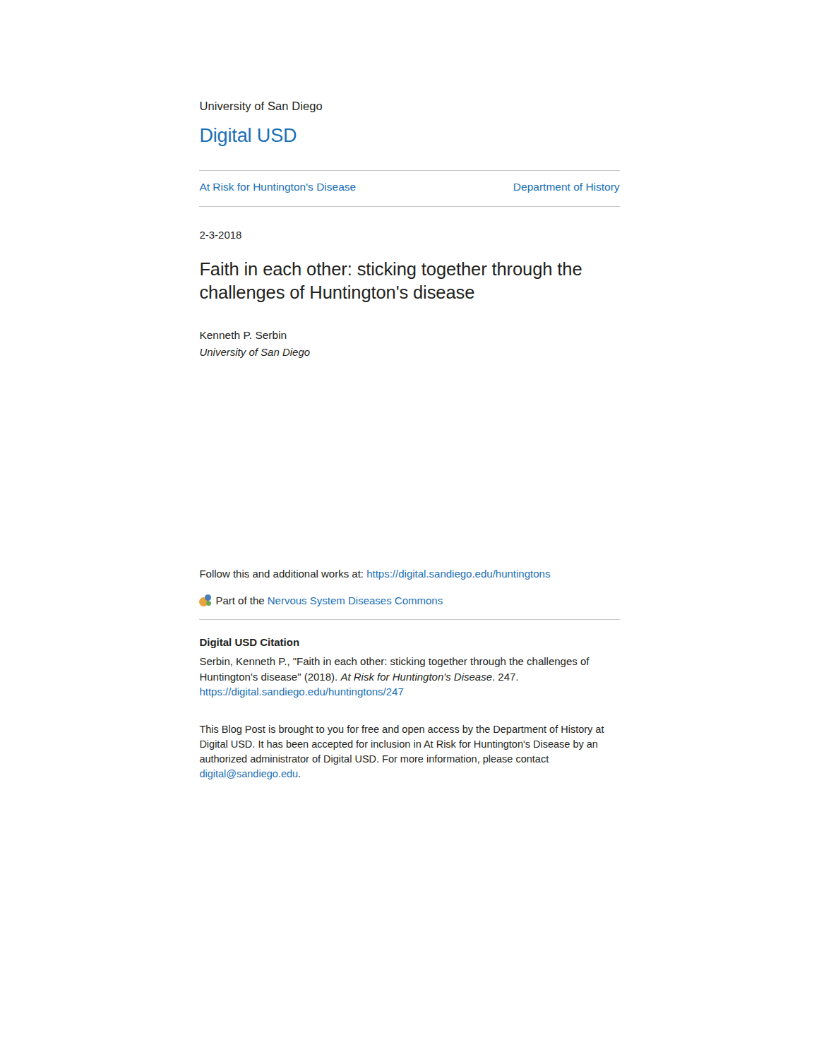University of San Diego
Digital USD
At Risk for Huntington's Disease
Department of History
2-3-2018
Faith in each other: sticking together through the challenges of Huntington's disease
Kenneth P. Serbin
University of San Diego
Follow this and additional works at: https://digital.sandiego.edu/huntingtons
Part of the Nervous System Diseases Commons
Digital USD Citation
Serbin, Kenneth P., "Faith in each other: sticking together through the challenges of Huntington's disease" (2018). At Risk for Huntington's Disease. 247.
https://digital.sandiego.edu/huntingtons/247
This Blog Post is brought to you for free and open access by the Department of History at Digital USD. It has been accepted for inclusion in At Risk for Huntington's Disease by an authorized administrator of Digital USD. For more information, please contact digital@sandiego.edu.